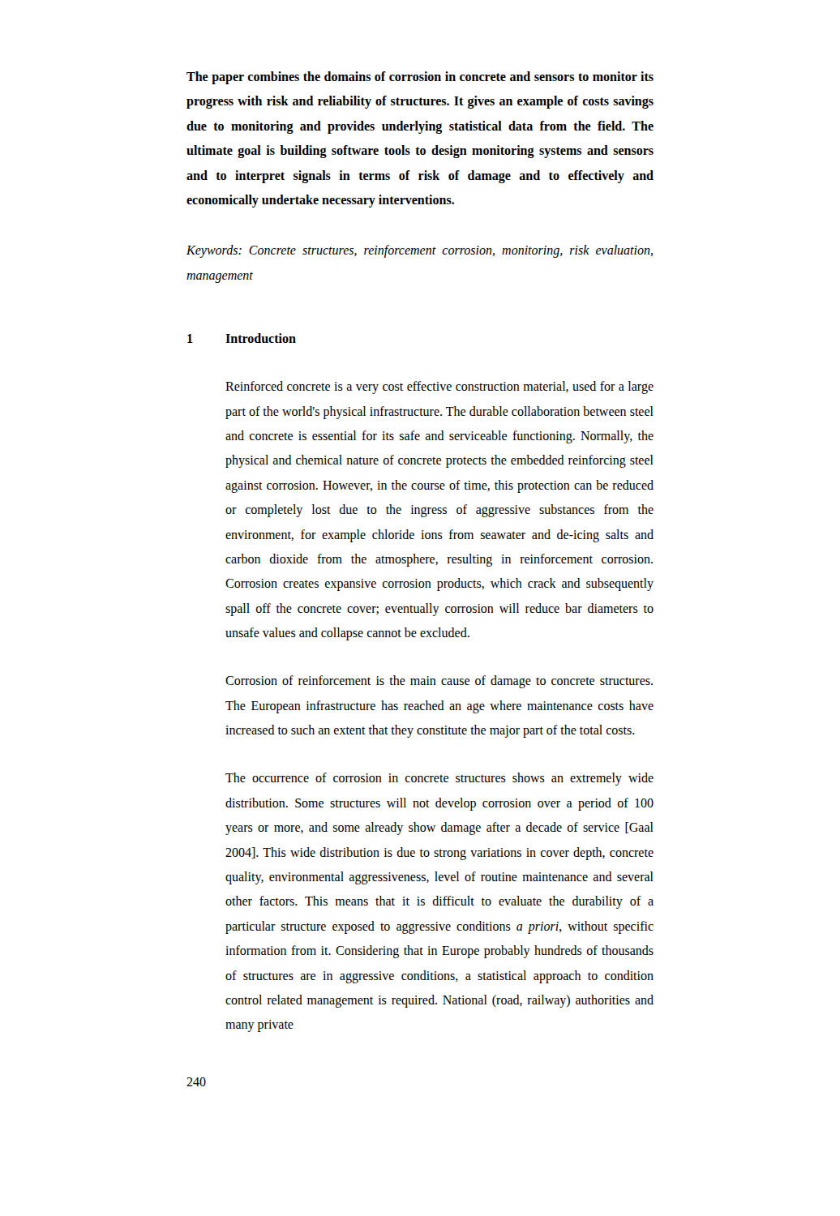The paper combines the domains of corrosion in concrete and sensors to monitor its progress with risk and reliability of structures. It gives an example of costs savings due to monitoring and provides underlying statistical data from the field. The ultimate goal is building software tools to design monitoring systems and sensors and to interpret signals in terms of risk of damage and to effectively and economically undertake necessary interventions.
Keywords: Concrete structures, reinforcement corrosion, monitoring, risk evaluation, management
1 Introduction
Reinforced concrete is a very cost effective construction material, used for a large part of the world's physical infrastructure. The durable collaboration between steel and concrete is essential for its safe and serviceable functioning. Normally, the physical and chemical nature of concrete protects the embedded reinforcing steel against corrosion. However, in the course of time, this protection can be reduced or completely lost due to the ingress of aggressive substances from the environment, for example chloride ions from seawater and de-icing salts and carbon dioxide from the atmosphere, resulting in reinforcement corrosion. Corrosion creates expansive corrosion products, which crack and subsequently spall off the concrete cover; eventually corrosion will reduce bar diameters to unsafe values and collapse cannot be excluded.
Corrosion of reinforcement is the main cause of damage to concrete structures. The European infrastructure has reached an age where maintenance costs have increased to such an extent that they constitute the major part of the total costs.
The occurrence of corrosion in concrete structures shows an extremely wide distribution. Some structures will not develop corrosion over a period of 100 years or more, and some already show damage after a decade of service [Gaal 2004]. This wide distribution is due to strong variations in cover depth, concrete quality, environmental aggressiveness, level of routine maintenance and several other factors. This means that it is difficult to evaluate the durability of a particular structure exposed to aggressive conditions a priori, without specific information from it. Considering that in Europe probably hundreds of thousands of structures are in aggressive conditions, a statistical approach to condition control related management is required. National (road, railway) authorities and many private
240